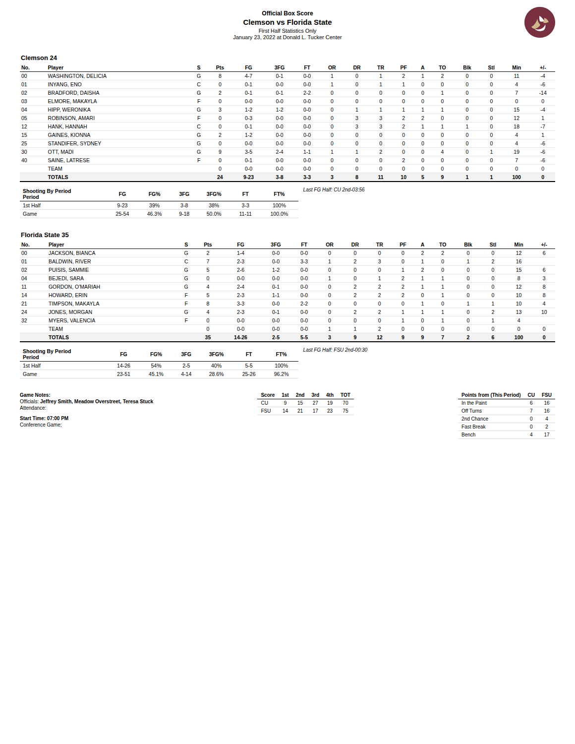Official Box Score
Clemson vs Florida State
First Half Statistics Only
January 23, 2022 at Donald L. Tucker Center
Clemson 24
| No. | Player | S | Pts | FG | 3FG | FT | OR | DR | TR | PF | A | TO | Blk | Stl | Min | +/- |
| --- | --- | --- | --- | --- | --- | --- | --- | --- | --- | --- | --- | --- | --- | --- | --- | --- |
| 00 | Washington, Delicia | G | 8 | 4-7 | 0-1 | 0-0 | 1 | 0 | 1 | 2 | 1 | 2 | 0 | 0 | 11 | -4 |
| 01 | Inyang, Eno | C | 0 | 0-1 | 0-0 | 0-0 | 1 | 0 | 1 | 1 | 0 | 0 | 0 | 0 | 4 | -6 |
| 02 | Bradford, Daisha | G | 2 | 0-1 | 0-1 | 2-2 | 0 | 0 | 0 | 0 | 0 | 1 | 0 | 0 | 7 | -14 |
| 03 | Elmore, Makayla | F | 0 | 0-0 | 0-0 | 0-0 | 0 | 0 | 0 | 0 | 0 | 0 | 0 | 0 | 0 | 0 |
| 04 | Hipp, Weronika | G | 3 | 1-2 | 1-2 | 0-0 | 0 | 1 | 1 | 1 | 1 | 1 | 0 | 0 | 15 | -4 |
| 05 | Robinson, Amari | F | 0 | 0-3 | 0-0 | 0-0 | 0 | 3 | 3 | 2 | 2 | 0 | 0 | 0 | 12 | 1 |
| 12 | Hank, Hannah | C | 0 | 0-1 | 0-0 | 0-0 | 0 | 3 | 3 | 2 | 1 | 1 | 1 | 0 | 18 | -7 |
| 15 | Gaines, Kionna | G | 2 | 1-2 | 0-0 | 0-0 | 0 | 0 | 0 | 0 | 0 | 0 | 0 | 0 | 4 | 1 |
| 25 | Standifer, Sydney | G | 0 | 0-0 | 0-0 | 0-0 | 0 | 0 | 0 | 0 | 0 | 0 | 0 | 0 | 4 | -6 |
| 30 | Ott, Madi | G | 9 | 3-5 | 2-4 | 1-1 | 1 | 1 | 2 | 0 | 0 | 4 | 0 | 1 | 19 | -6 |
| 40 | Saine, Latrese | F | 0 | 0-1 | 0-0 | 0-0 | 0 | 0 | 0 | 2 | 0 | 0 | 0 | 0 | 7 | -6 |
| | TEAM | | 0 | 0-0 | 0-0 | 0-0 | 0 | 0 | 0 | 0 | 0 | 0 | 0 | 0 | 0 | 0 |
| | TOTALS | | 24 | 9-23 | 3-8 | 3-3 | 3 | 8 | 11 | 10 | 5 | 9 | 1 | 1 | 100 | 0 |
| Shooting By Period Period | FG | FG% | 3FG | 3FG% | FT | FT% |
| --- | --- | --- | --- | --- | --- | --- |
| 1st Half | 9-23 | 39% | 3-8 | 38% | 3-3 | 100% |
| Game | 25-54 | 46.3% | 9-18 | 50.0% | 11-11 | 100.0% |
Last FG Half: CU 2nd-03:56
Florida State 35
| No. | Player | S | Pts | FG | 3FG | FT | OR | DR | TR | PF | A | TO | Blk | Stl | Min | +/- |
| --- | --- | --- | --- | --- | --- | --- | --- | --- | --- | --- | --- | --- | --- | --- | --- | --- |
| 00 | Jackson, Bianca | G | 2 | 1-4 | 0-0 | 0-0 | 0 | 0 | 0 | 0 | 2 | 2 | 0 | 0 | 12 | 6 |
| 01 | Baldwin, River | C | 7 | 2-3 | 0-0 | 3-3 | 1 | 2 | 3 | 0 | 1 | 0 | 1 | 2 | 16 | |
| 02 | Puisis, Sammie | G | 5 | 2-6 | 1-2 | 0-0 | 0 | 0 | 0 | 1 | 2 | 0 | 0 | 0 | 15 | 6 |
| 04 | Bejedi, Sara | G | 0 | 0-0 | 0-0 | 0-0 | 1 | 0 | 1 | 2 | 1 | 1 | 0 | 0 | 8 | 3 |
| 11 | Gordon, O'Mariah | G | 4 | 2-4 | 0-1 | 0-0 | 0 | 2 | 2 | 2 | 1 | 1 | 0 | 0 | 12 | 8 |
| 14 | Howard, Erin | F | 5 | 2-3 | 1-1 | 0-0 | 0 | 2 | 2 | 2 | 0 | 1 | 0 | 0 | 10 | 8 |
| 21 | Timpson, Makayla | F | 8 | 3-3 | 0-0 | 2-2 | 0 | 0 | 0 | 0 | 1 | 0 | 1 | 1 | 10 | 4 |
| 24 | Jones, Morgan | G | 4 | 2-3 | 0-1 | 0-0 | 0 | 2 | 2 | 1 | 1 | 1 | 0 | 2 | 13 | 10 |
| 32 | Myers, Valencia | F | 0 | 0-0 | 0-0 | 0-0 | 0 | 0 | 0 | 1 | 0 | 1 | 0 | 1 | 4 | |
| | TEAM | | 0 | 0-0 | 0-0 | 0-0 | 1 | 1 | 2 | 0 | 0 | 0 | 0 | 0 | 0 | 0 |
| | TOTALS | | 35 | 14-26 | 2-5 | 5-5 | 3 | 9 | 12 | 9 | 9 | 7 | 2 | 6 | 100 | 0 |
| Shooting By Period Period | FG | FG% | 3FG | 3FG% | FT | FT% |
| --- | --- | --- | --- | --- | --- | --- |
| 1st Half | 14-26 | 54% | 2-5 | 40% | 5-5 | 100% |
| Game | 23-51 | 45.1% | 4-14 | 28.6% | 25-26 | 96.2% |
Last FG Half: FSU 2nd-00:30
Game Notes:
Officials: Jeffrey Smith, Meadow Overstreet, Teresa Stuck
Attendance:
Start Time: 07:00 PM
Conference Game;
| Score | 1st | 2nd | 3rd | 4th | TOT |
| --- | --- | --- | --- | --- | --- |
| CU | 9 | 15 | 27 | 19 | 70 |
| FSU | 14 | 21 | 17 | 23 | 75 |
| Points from (This Period) | CU | FSU |
| --- | --- | --- |
| In the Paint | 6 | 16 |
| Off Turns | 7 | 16 |
| 2nd Chance | 0 | 4 |
| Fast Break | 0 | 2 |
| Bench | 4 | 17 |